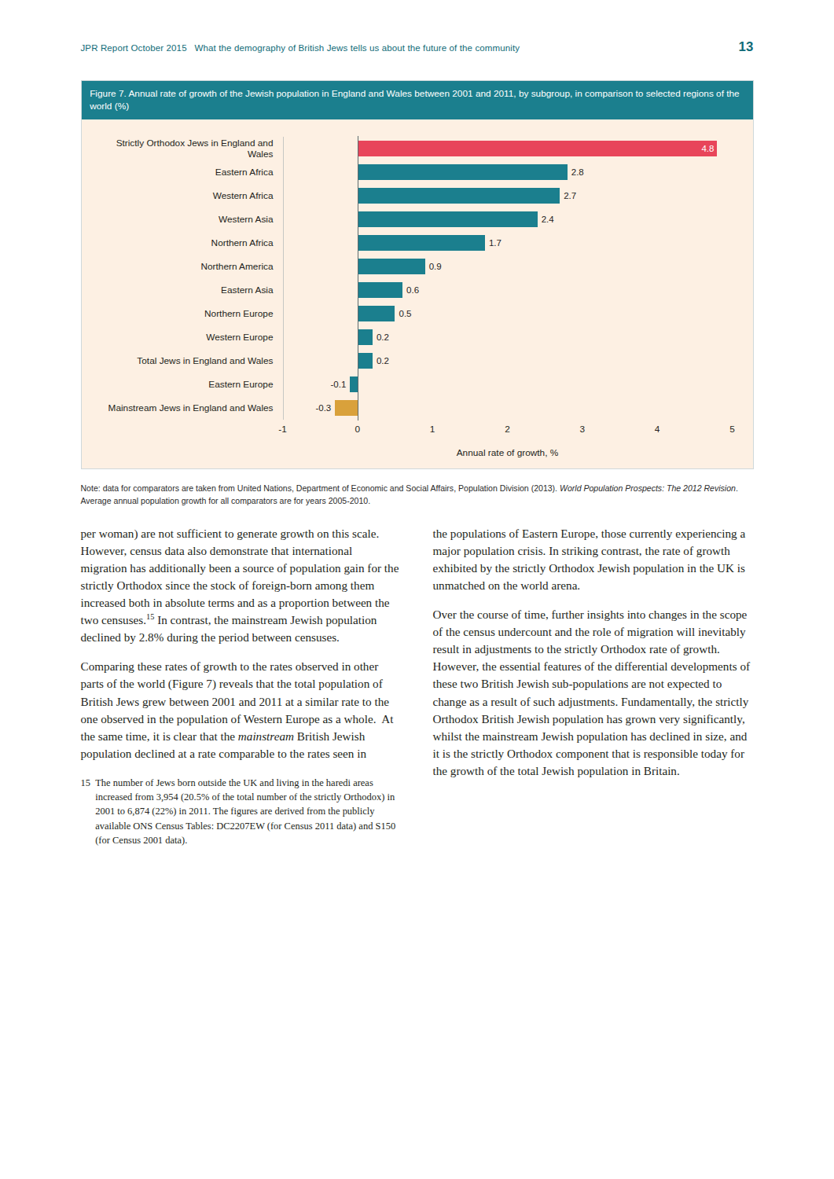JPR Report October 2015 What the demography of British Jews tells us about the future of the community 13
Figure 7. Annual rate of growth of the Jewish population in England and Wales between 2001 and 2011, by subgroup, in comparison to selected regions of the world (%)
| Strictly Orthodox Jews in England and Wales | 4.8 |
| Eastern Africa | 2.8 |
| Western Africa | 2.7 |
| Western Asia | 2.4 |
| Northern Africa | 1.7 |
| Northern America | 0.9 |
| Eastern Asia | 0.6 |
| Northern Europe | 0.5 |
| Western Europe | 0.2 |
| Total Jews in England and Wales | 0.2 |
| Eastern Europe | -0.1 |
| Mainstream Jews in England and Wales | -0.3 |
| | -1 0 1 2 3 4 5 |
| | Annual rate of growth, % |
Note: data for comparators are taken from United Nations, Department of Economic and Social Affairs, Population Division (2013). World Population Prospects: The 2012 Revision. Average annual population growth for all comparators are for years 2005-2010.
per woman) are not sufficient to generate growth on this scale. However, census data also demonstrate that international migration has additionally been a source of population gain for the strictly Orthodox since the stock of foreign-born among them increased both in absolute terms and as a proportion between the two censuses.15 In contrast, the mainstream Jewish population declined by 2.8% during the period between censuses.
Comparing these rates of growth to the rates observed in other parts of the world (Figure 7) reveals that the total population of British Jews grew between 2001 and 2011 at a similar rate to the one observed in the population of Western Europe as a whole. At the same time, it is clear that the mainstream British Jewish population declined at a rate comparable to the rates seen in
15 The number of Jews born outside the UK and living in the haredi areas increased from 3,954 (20.5% of the total number of the strictly Orthodox) in 2001 to 6,874 (22%) in 2011. The figures are derived from the publicly available ONS Census Tables: DC2207EW (for Census 2011 data) and S150 (for Census 2001 data).
the populations of Eastern Europe, those currently experiencing a major population crisis. In striking contrast, the rate of growth exhibited by the strictly Orthodox Jewish population in the UK is unmatched on the world arena.
Over the course of time, further insights into changes in the scope of the census undercount and the role of migration will inevitably result in adjustments to the strictly Orthodox rate of growth. However, the essential features of the differential developments of these two British Jewish sub-populations are not expected to change as a result of such adjustments. Fundamentally, the strictly Orthodox British Jewish population has grown very significantly, whilst the mainstream Jewish population has declined in size, and it is the strictly Orthodox component that is responsible today for the growth of the total Jewish population in Britain.